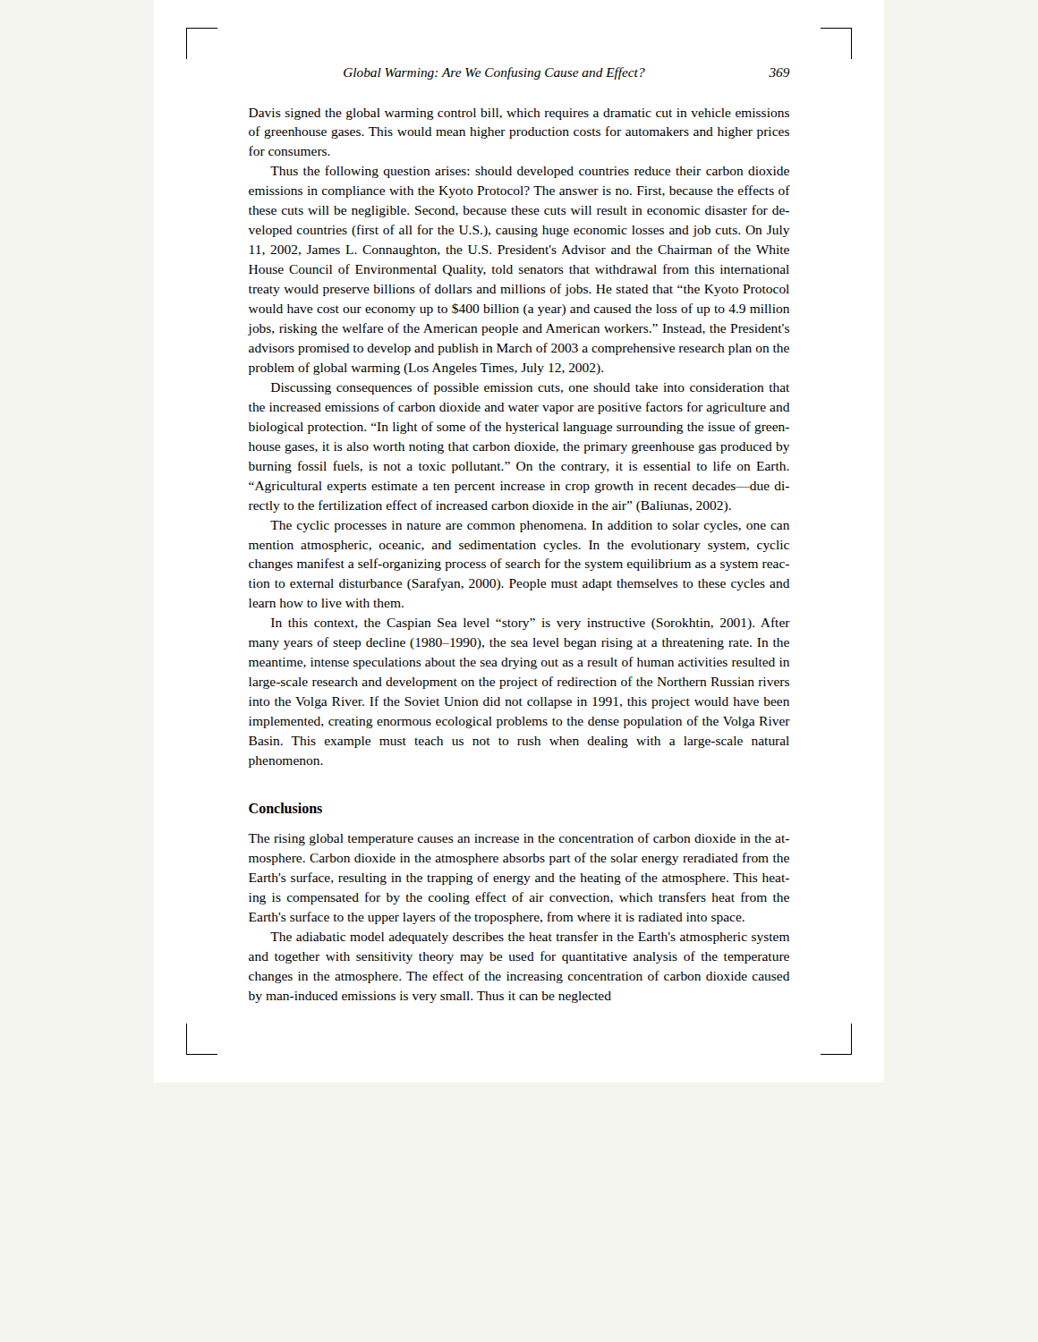Global Warming: Are We Confusing Cause and Effect? 369
Davis signed the global warming control bill, which requires a dramatic cut in vehicle emissions of greenhouse gases. This would mean higher production costs for automakers and higher prices for consumers.
Thus the following question arises: should developed countries reduce their carbon dioxide emissions in compliance with the Kyoto Protocol? The answer is no. First, because the effects of these cuts will be negligible. Second, because these cuts will result in economic disaster for developed countries (first of all for the U.S.), causing huge economic losses and job cuts. On July 11, 2002, James L. Connaughton, the U.S. President's Advisor and the Chairman of the White House Council of Environmental Quality, told senators that withdrawal from this international treaty would preserve billions of dollars and millions of jobs. He stated that “the Kyoto Protocol would have cost our economy up to $400 billion (a year) and caused the loss of up to 4.9 million jobs, risking the welfare of the American people and American workers.” Instead, the President's advisors promised to develop and publish in March of 2003 a comprehensive research plan on the problem of global warming (Los Angeles Times, July 12, 2002).
Discussing consequences of possible emission cuts, one should take into consideration that the increased emissions of carbon dioxide and water vapor are positive factors for agriculture and biological protection. “In light of some of the hysterical language surrounding the issue of greenhouse gases, it is also worth noting that carbon dioxide, the primary greenhouse gas produced by burning fossil fuels, is not a toxic pollutant.” On the contrary, it is essential to life on Earth. “Agricultural experts estimate a ten percent increase in crop growth in recent decades—due directly to the fertilization effect of increased carbon dioxide in the air” (Baliunas, 2002).
The cyclic processes in nature are common phenomena. In addition to solar cycles, one can mention atmospheric, oceanic, and sedimentation cycles. In the evolutionary system, cyclic changes manifest a self-organizing process of search for the system equilibrium as a system reaction to external disturbance (Sarafyan, 2000). People must adapt themselves to these cycles and learn how to live with them.
In this context, the Caspian Sea level “story” is very instructive (Sorokhtin, 2001). After many years of steep decline (1980–1990), the sea level began rising at a threatening rate. In the meantime, intense speculations about the sea drying out as a result of human activities resulted in large-scale research and development on the project of redirection of the Northern Russian rivers into the Volga River. If the Soviet Union did not collapse in 1991, this project would have been implemented, creating enormous ecological problems to the dense population of the Volga River Basin. This example must teach us not to rush when dealing with a large-scale natural phenomenon.
Conclusions
The rising global temperature causes an increase in the concentration of carbon dioxide in the atmosphere. Carbon dioxide in the atmosphere absorbs part of the solar energy reradiated from the Earth's surface, resulting in the trapping of energy and the heating of the atmosphere. This heating is compensated for by the cooling effect of air convection, which transfers heat from the Earth's surface to the upper layers of the troposphere, from where it is radiated into space.
The adiabatic model adequately describes the heat transfer in the Earth's atmospheric system and together with sensitivity theory may be used for quantitative analysis of the temperature changes in the atmosphere. The effect of the increasing concentration of carbon dioxide caused by man-induced emissions is very small. Thus it can be neglected